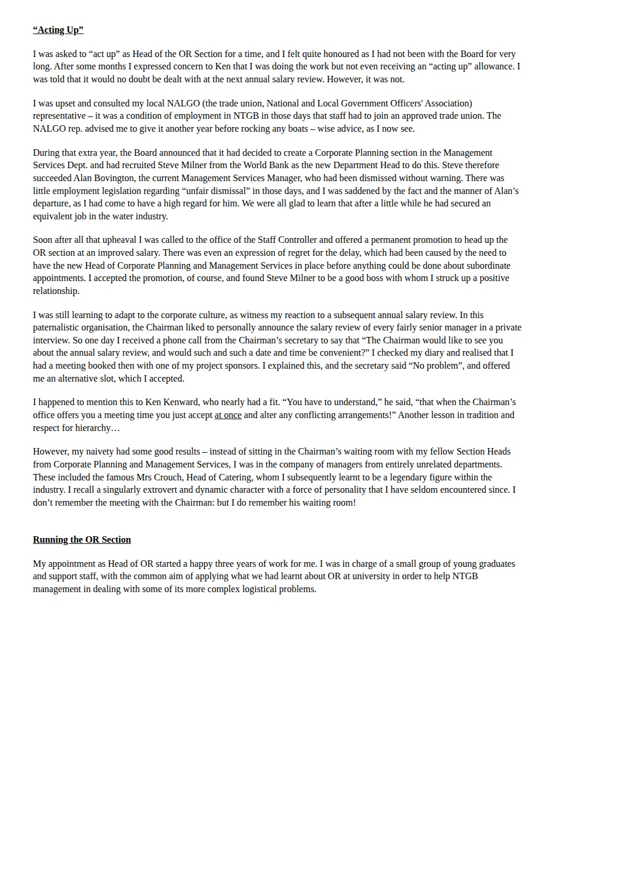“Acting Up”
I was asked to “act up” as Head of the OR Section for a time, and I felt quite honoured as I had not been with the Board for very long. After some months I expressed concern to Ken that I was doing the work but not even receiving an “acting up” allowance. I was told that it would no doubt be dealt with at the next annual salary review. However, it was not.
I was upset and consulted my local NALGO (the trade union, National and Local Government Officers' Association) representative – it was a condition of employment in NTGB in those days that staff had to join an approved trade union. The NALGO rep. advised me to give it another year before rocking any boats – wise advice, as I now see.
During that extra year, the Board announced that it had decided to create a Corporate Planning section in the Management Services Dept. and had recruited Steve Milner from the World Bank as the new Department Head to do this. Steve therefore succeeded Alan Bovington, the current Management Services Manager, who had been dismissed without warning. There was little employment legislation regarding “unfair dismissal” in those days, and I was saddened by the fact and the manner of Alan’s departure, as I had come to have a high regard for him. We were all glad to learn that after a little while he had secured an equivalent job in the water industry.
Soon after all that upheaval I was called to the office of the Staff Controller and offered a permanent promotion to head up the OR section at an improved salary. There was even an expression of regret for the delay, which had been caused by the need to have the new Head of Corporate Planning and Management Services in place before anything could be done about subordinate appointments. I accepted the promotion, of course, and found Steve Milner to be a good boss with whom I struck up a positive relationship.
I was still learning to adapt to the corporate culture, as witness my reaction to a subsequent annual salary review. In this paternalistic organisation, the Chairman liked to personally announce the salary review of every fairly senior manager in a private interview. So one day I received a phone call from the Chairman’s secretary to say that “The Chairman would like to see you about the annual salary review, and would such and such a date and time be convenient?” I checked my diary and realised that I had a meeting booked then with one of my project sponsors. I explained this, and the secretary said “No problem”, and offered me an alternative slot, which I accepted.
I happened to mention this to Ken Kenward, who nearly had a fit. “You have to understand,” he said, “that when the Chairman’s office offers you a meeting time you just accept at once and alter any conflicting arrangements!” Another lesson in tradition and respect for hierarchy…
However, my naivety had some good results – instead of sitting in the Chairman’s waiting room with my fellow Section Heads from Corporate Planning and Management Services, I was in the company of managers from entirely unrelated departments. These included the famous Mrs Crouch, Head of Catering, whom I subsequently learnt to be a legendary figure within the industry. I recall a singularly extrovert and dynamic character with a force of personality that I have seldom encountered since. I don’t remember the meeting with the Chairman: but I do remember his waiting room!
Running the OR Section
My appointment as Head of OR started a happy three years of work for me. I was in charge of a small group of young graduates and support staff, with the common aim of applying what we had learnt about OR at university in order to help NTGB management in dealing with some of its more complex logistical problems.